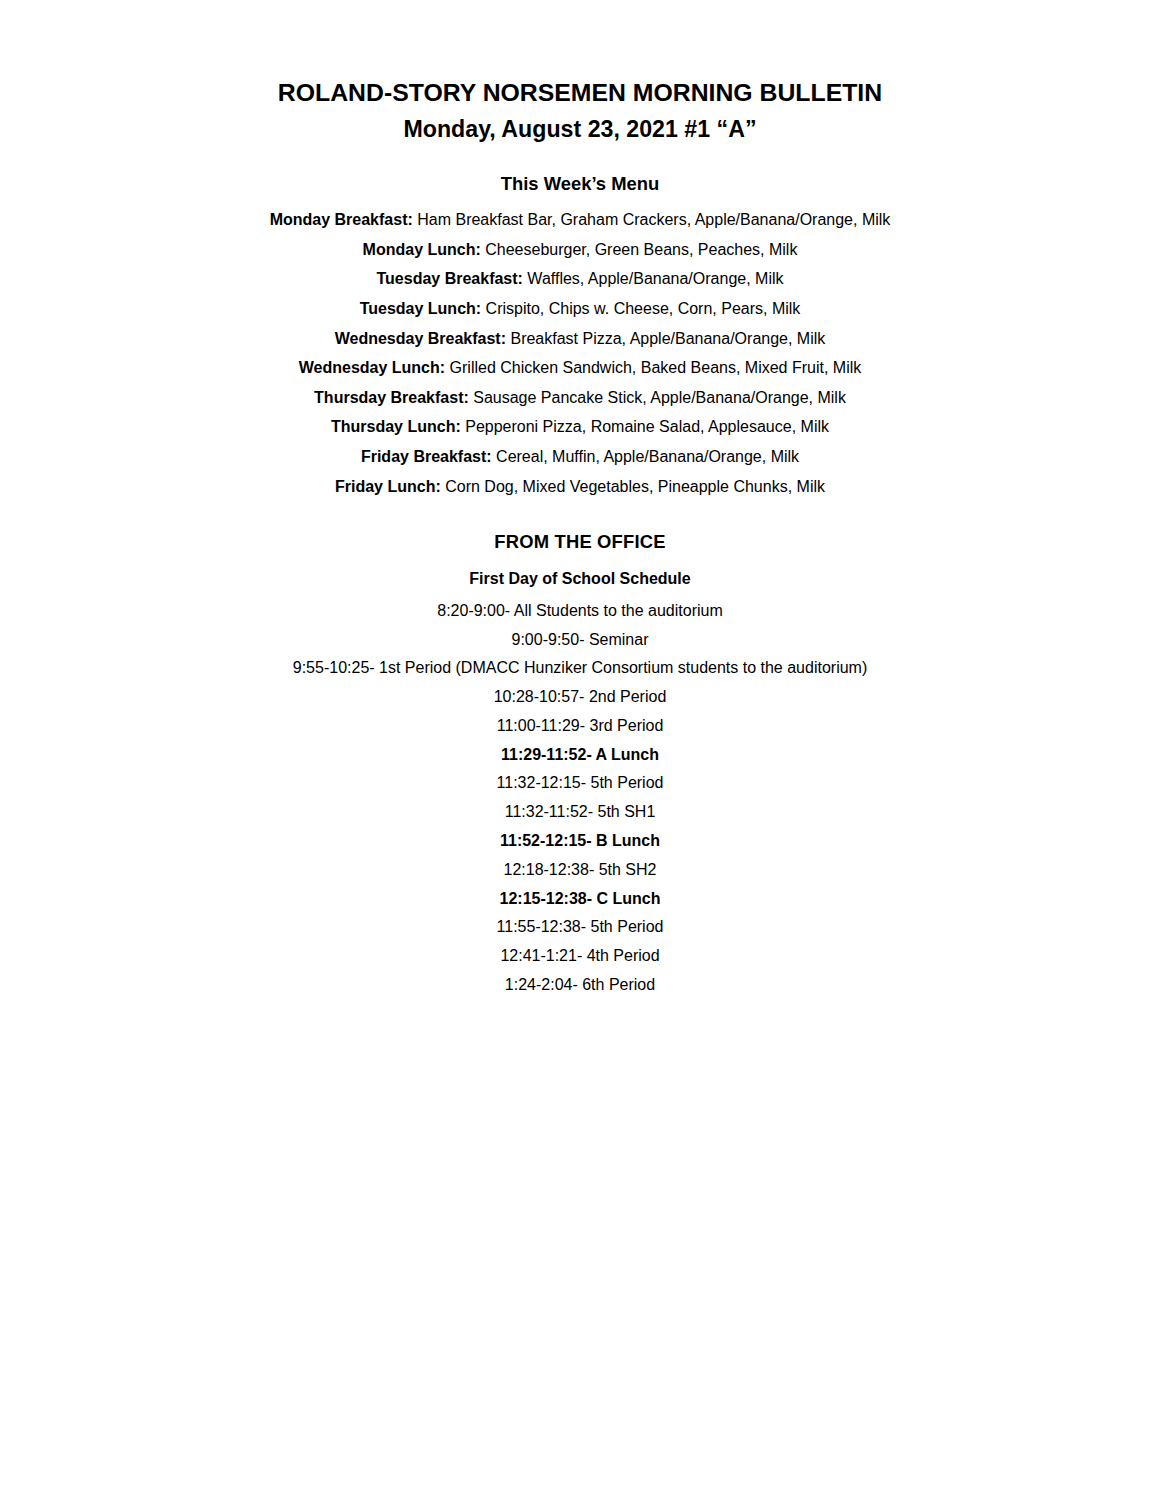ROLAND-STORY NORSEMEN MORNING BULLETIN
Monday, August 23, 2021 #1 “A”
This Week’s Menu
Monday Breakfast: Ham Breakfast Bar, Graham Crackers, Apple/Banana/Orange, Milk
Monday Lunch: Cheeseburger, Green Beans, Peaches, Milk
Tuesday Breakfast: Waffles, Apple/Banana/Orange, Milk
Tuesday Lunch: Crispito, Chips w. Cheese, Corn, Pears, Milk
Wednesday Breakfast: Breakfast Pizza, Apple/Banana/Orange, Milk
Wednesday Lunch: Grilled Chicken Sandwich, Baked Beans, Mixed Fruit, Milk
Thursday Breakfast: Sausage Pancake Stick, Apple/Banana/Orange, Milk
Thursday Lunch: Pepperoni Pizza, Romaine Salad, Applesauce, Milk
Friday Breakfast: Cereal, Muffin, Apple/Banana/Orange, Milk
Friday Lunch: Corn Dog, Mixed Vegetables, Pineapple Chunks, Milk
FROM THE OFFICE
First Day of School Schedule
8:20-9:00- All Students to the auditorium
9:00-9:50- Seminar
9:55-10:25- 1st Period (DMACC Hunziker Consortium students to the auditorium)
10:28-10:57- 2nd Period
11:00-11:29- 3rd Period
11:29-11:52- A Lunch
11:32-12:15- 5th Period
11:32-11:52- 5th SH1
11:52-12:15- B Lunch
12:18-12:38- 5th SH2
12:15-12:38- C Lunch
11:55-12:38- 5th Period
12:41-1:21- 4th Period
1:24-2:04- 6th Period